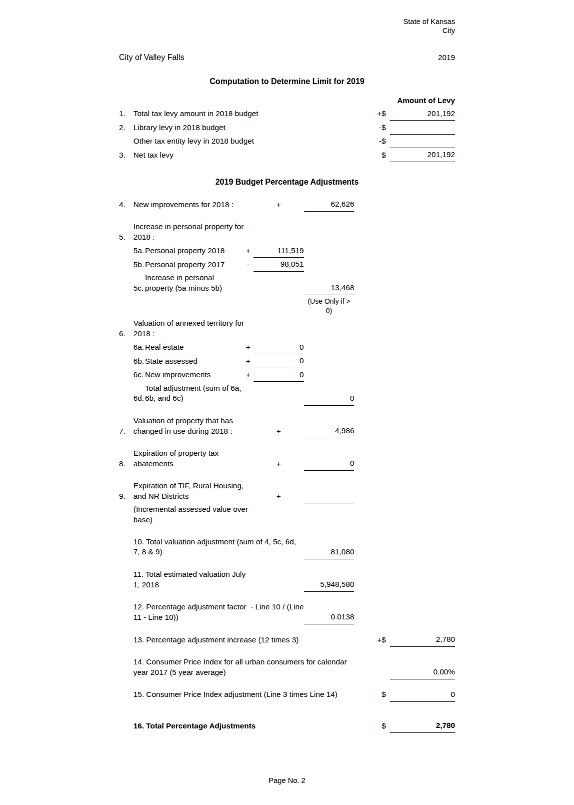State of Kansas
City
City of Valley Falls
2019
Computation to Determine Limit for 2019
Amount of Levy
| 1. | Total tax levy amount in 2018 budget | + | $ | 201,192 |
| 2. | Library levy in 2018 budget | - | $ | |
| | Other tax entity levy in 2018 budget | - | $ | |
| 3. | Net tax levy | | $ | 201,192 |
2019 Budget Percentage Adjustments
| 4. | New improvements for 2018 : | + | 62,626 | | | | |
| 5. | Increase in personal property for 2018 : | | | | | | |
| | 5a. | Personal property 2018 | + | 111,519 | | | | | |
| | 5b. | Personal property 2017 | - | 98,051 | | | | | |
| | 5c. | Increase in personal property (5a minus 5b) | | | 13,468 | | | | |
| | | (Use Only if > 0) | | |
| 6. | Valuation of annexed territory for 2018 : | | | | |
| | 6a. | Real estate | + | 0 | | | |
| | 6b. | State assessed | + | 0 | | | |
| | 6c. | New improvements | + | 0 | | | |
| | 6d. | Total adjustment (sum of 6a, 6b, and 6c) | | | 0 | | |
| 7. | Valuation of property that has changed in use during 2018 : | + | 4,986 | | |
| 8. | Expiration of property tax abatements | + | 0 | | |
| 9. | Expiration of TIF, Rural Housing, and NR Districts | + | | | |
| | (Incremental assessed value over base) | | | | |
| | 10. Total valuation adjustment (sum of 4, 5c, 6d, 7, 8 & 9) | 81,080 | | |
| | 11. Total estimated valuation July 1, 2018 | | 5,948,580 | | |
| | 12. Percentage adjustment factor - Line 10 / (Line 11 - Line 10)) | 0.0138 | | |
| | 13. Percentage adjustment increase (12 times 3) | | + | $ | 2,780 |
| | 14. Consumer Price Index for all urban consumers for calendar year 2017 (5 year average) | | | | 0.00% |
| | 15. Consumer Price Index adjustment (Line 3 times Line 14) | | | $ | 0 |
| | 16. Total Percentage Adjustments | | | $ | 2,780 |
Page No. 2